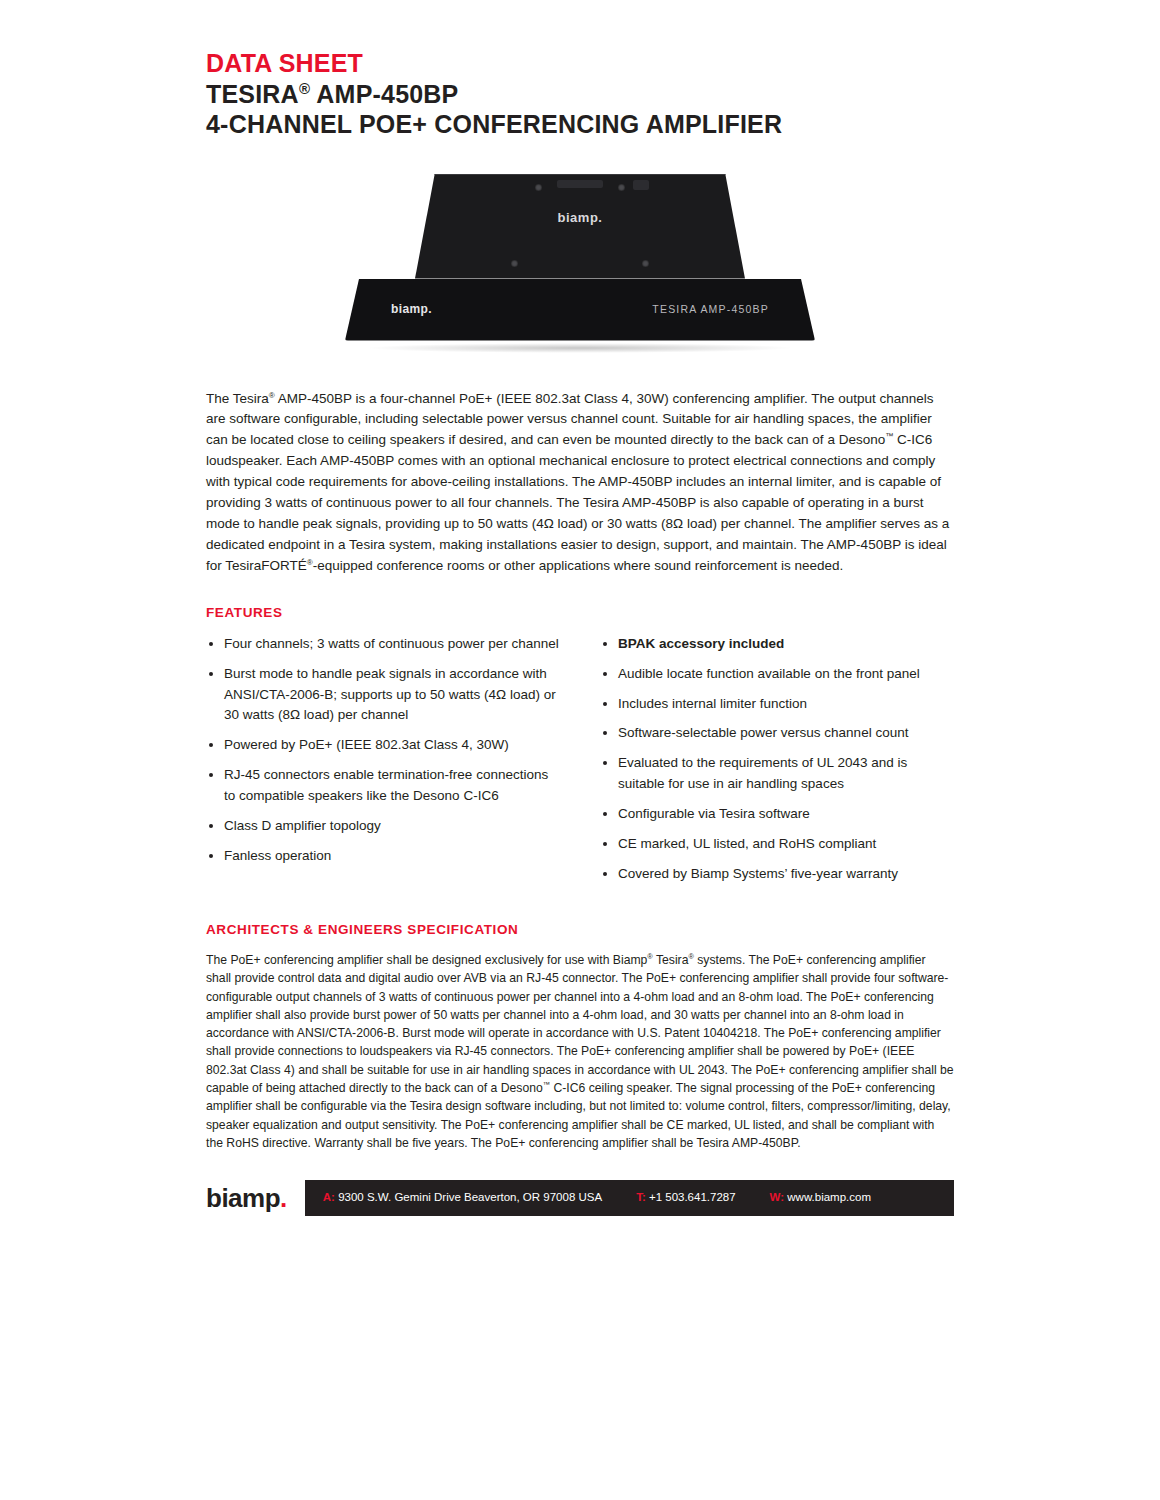Data Sheet Tesira® AMP-450BP 4-Channel PoE+ Conferencing Amplifier
biamp.
biamp. TESIRA AMP-450BP
The Tesira® AMP-450BP is a four-channel PoE+ (IEEE 802.3at Class 4, 30W) conferencing amplifier. The output channels are software configurable, including selectable power versus channel count. Suitable for air handling spaces, the amplifier can be located close to ceiling speakers if desired, and can even be mounted directly to the back can of a Desono™ C-IC6 loudspeaker. Each AMP-450BP comes with an optional mechanical enclosure to protect electrical connections and comply with typical code requirements for above-ceiling installations. The AMP-450BP includes an internal limiter, and is capable of providing 3 watts of continuous power to all four channels. The Tesira AMP-450BP is also capable of operating in a burst mode to handle peak signals, providing up to 50 watts (4Ω load) or 30 watts (8Ω load) per channel. The amplifier serves as a dedicated endpoint in a Tesira system, making installations easier to design, support, and maintain. The AMP-450BP is ideal for TesiraFORTÉ®-equipped conference rooms or other applications where sound reinforcement is needed.
Features
Four channels; 3 watts of continuous power per channel
Burst mode to handle peak signals in accordance with ANSI/CTA-2006-B; supports up to 50 watts (4Ω load) or 30 watts (8Ω load) per channel
Powered by PoE+ (IEEE 802.3at Class 4, 30W)
RJ-45 connectors enable termination-free connections to compatible speakers like the Desono C-IC6
Class D amplifier topology
Fanless operation
BPAK accessory included
Audible locate function available on the front panel
Includes internal limiter function
Software-selectable power versus channel count
Evaluated to the requirements of UL 2043 and is suitable for use in air handling spaces
Configurable via Tesira software
CE marked, UL listed, and RoHS compliant
Covered by Biamp Systems’ five-year warranty
Architects & Engineers Specification
The PoE+ conferencing amplifier shall be designed exclusively for use with Biamp® Tesira® systems. The PoE+ conferencing amplifier shall provide control data and digital audio over AVB via an RJ-45 connector. The PoE+ conferencing amplifier shall provide four software-configurable output channels of 3 watts of continuous power per channel into a 4-ohm load and an 8-ohm load. The PoE+ conferencing amplifier shall also provide burst power of 50 watts per channel into a 4-ohm load, and 30 watts per channel into an 8-ohm load in accordance with ANSI/CTA-2006-B. Burst mode will operate in accordance with U.S. Patent 10404218. The PoE+ conferencing amplifier shall provide connections to loudspeakers via RJ-45 connectors. The PoE+ conferencing amplifier shall be powered by PoE+ (IEEE 802.3at Class 4) and shall be suitable for use in air handling spaces in accordance with UL 2043. The PoE+ conferencing amplifier shall be capable of being attached directly to the back can of a Desono™ C-IC6 ceiling speaker. The signal processing of the PoE+ conferencing amplifier shall be configurable via the Tesira design software including, but not limited to: volume control, filters, compressor/limiting, delay, speaker equalization and output sensitivity. The PoE+ conferencing amplifier shall be CE marked, UL listed, and shall be compliant with the RoHS directive. Warranty shall be five years. The PoE+ conferencing amplifier shall be Tesira AMP-450BP.
biamp.
A: 9300 S.W. Gemini Drive Beaverton, OR 97008 USA T: +1 503.641.7287 W: www.biamp.com